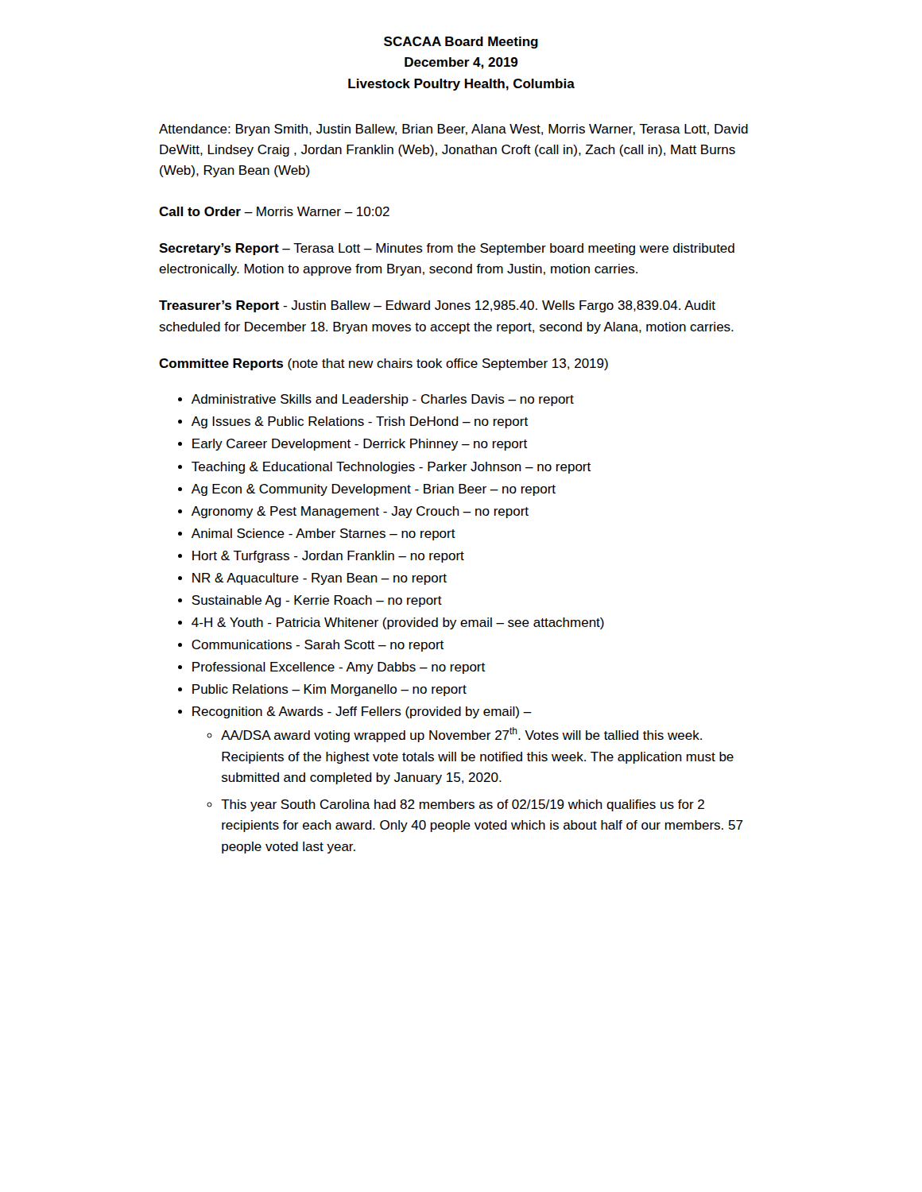SCACAA Board Meeting
December 4, 2019
Livestock Poultry Health, Columbia
Attendance: Bryan Smith, Justin Ballew, Brian Beer, Alana West, Morris Warner, Terasa Lott, David DeWitt, Lindsey Craig , Jordan Franklin (Web), Jonathan Croft (call in), Zach (call in), Matt Burns (Web), Ryan Bean (Web)
Call to Order – Morris Warner – 10:02
Secretary’s Report – Terasa Lott – Minutes from the September board meeting were distributed electronically. Motion to approve from Bryan, second from Justin, motion carries.
Treasurer’s Report - Justin Ballew – Edward Jones 12,985.40. Wells Fargo 38,839.04. Audit scheduled for December 18. Bryan moves to accept the report, second by Alana, motion carries.
Committee Reports (note that new chairs took office September 13, 2019)
Administrative Skills and Leadership - Charles Davis – no report
Ag Issues & Public Relations - Trish DeHond – no report
Early Career Development - Derrick Phinney – no report
Teaching & Educational Technologies - Parker Johnson – no report
Ag Econ & Community Development - Brian Beer – no report
Agronomy & Pest Management - Jay Crouch – no report
Animal Science - Amber Starnes – no report
Hort & Turfgrass - Jordan Franklin – no report
NR & Aquaculture - Ryan Bean – no report
Sustainable Ag - Kerrie Roach – no report
4-H & Youth - Patricia Whitener (provided by email – see attachment)
Communications - Sarah Scott – no report
Professional Excellence - Amy Dabbs – no report
Public Relations – Kim Morganello – no report
Recognition & Awards - Jeff Fellers (provided by email) –
AA/DSA award voting wrapped up November 27th. Votes will be tallied this week. Recipients of the highest vote totals will be notified this week. The application must be submitted and completed by January 15, 2020.
This year South Carolina had 82 members as of 02/15/19 which qualifies us for 2 recipients for each award. Only 40 people voted which is about half of our members. 57 people voted last year.